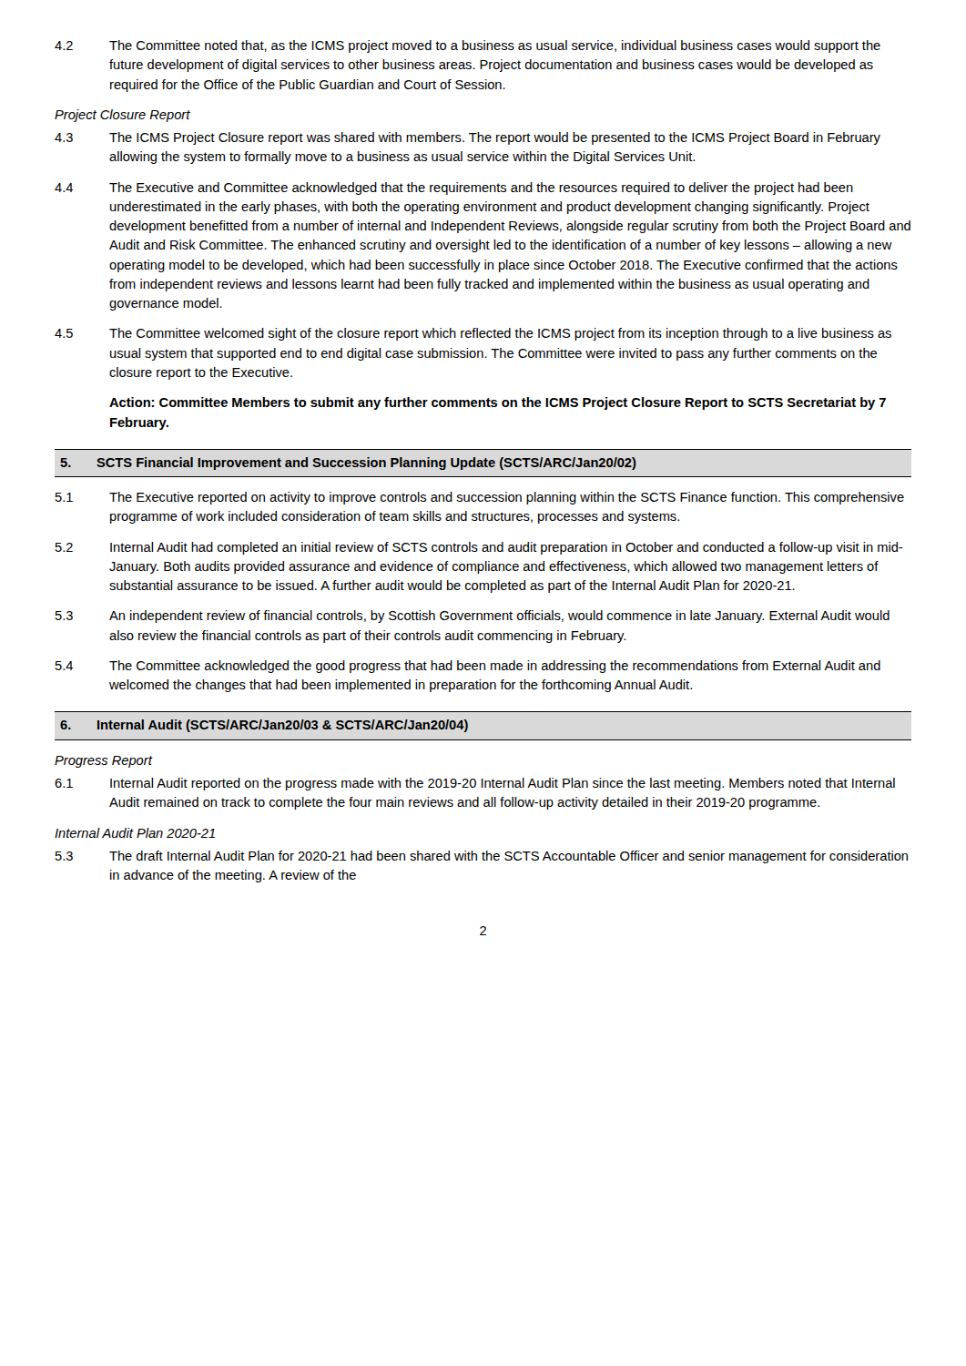4.2
The Committee noted that, as the ICMS project moved to a business as usual service, individual business cases would support the future development of digital services to other business areas. Project documentation and business cases would be developed as required for the Office of the Public Guardian and Court of Session.
Project Closure Report
4.3
The ICMS Project Closure report was shared with members. The report would be presented to the ICMS Project Board in February allowing the system to formally move to a business as usual service within the Digital Services Unit.
4.4
The Executive and Committee acknowledged that the requirements and the resources required to deliver the project had been underestimated in the early phases, with both the operating environment and product development changing significantly. Project development benefitted from a number of internal and Independent Reviews, alongside regular scrutiny from both the Project Board and Audit and Risk Committee. The enhanced scrutiny and oversight led to the identification of a number of key lessons – allowing a new operating model to be developed, which had been successfully in place since October 2018. The Executive confirmed that the actions from independent reviews and lessons learnt had been fully tracked and implemented within the business as usual operating and governance model.
4.5
The Committee welcomed sight of the closure report which reflected the ICMS project from its inception through to a live business as usual system that supported end to end digital case submission. The Committee were invited to pass any further comments on the closure report to the Executive.
Action: Committee Members to submit any further comments on the ICMS Project Closure Report to SCTS Secretariat by 7 February.
5.
SCTS Financial Improvement and Succession Planning Update (SCTS/ARC/Jan20/02)
5.1
The Executive reported on activity to improve controls and succession planning within the SCTS Finance function. This comprehensive programme of work included consideration of team skills and structures, processes and systems.
5.2
Internal Audit had completed an initial review of SCTS controls and audit preparation in October and conducted a follow-up visit in mid-January. Both audits provided assurance and evidence of compliance and effectiveness, which allowed two management letters of substantial assurance to be issued. A further audit would be completed as part of the Internal Audit Plan for 2020-21.
5.3
An independent review of financial controls, by Scottish Government officials, would commence in late January. External Audit would also review the financial controls as part of their controls audit commencing in February.
5.4
The Committee acknowledged the good progress that had been made in addressing the recommendations from External Audit and welcomed the changes that had been implemented in preparation for the forthcoming Annual Audit.
6.
Internal Audit (SCTS/ARC/Jan20/03 & SCTS/ARC/Jan20/04)
Progress Report
6.1
Internal Audit reported on the progress made with the 2019-20 Internal Audit Plan since the last meeting. Members noted that Internal Audit remained on track to complete the four main reviews and all follow-up activity detailed in their 2019-20 programme.
Internal Audit Plan 2020-21
5.3
The draft Internal Audit Plan for 2020-21 had been shared with the SCTS Accountable Officer and senior management for consideration in advance of the meeting. A review of the
2